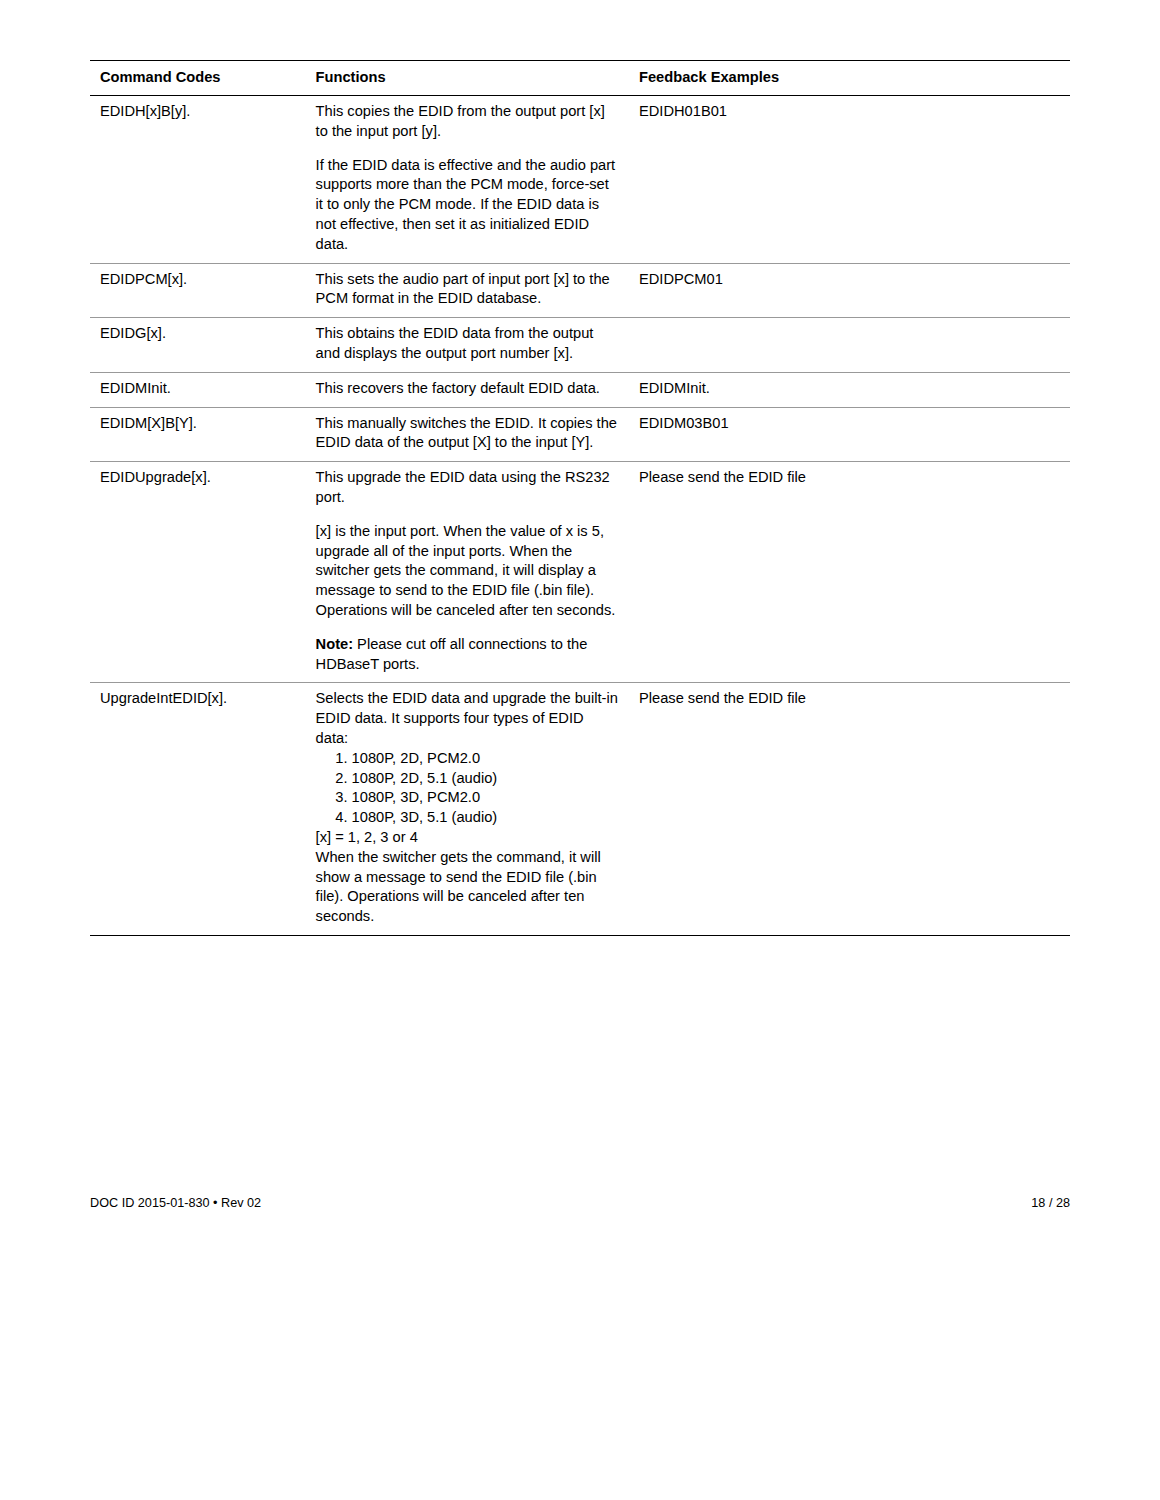| Command Codes | Functions | Feedback Examples |
| --- | --- | --- |
| EDIDH[x]B[y]. | This copies the EDID from the output port [x] to the input port [y]. If the EDID data is effective and the audio part supports more than the PCM mode, force-set it to only the PCM mode. If the EDID data is not effective, then set it as initialized EDID data. | EDIDH01B01 |
| EDIDPCM[x]. | This sets the audio part of input port [x] to the PCM format in the EDID database. | EDIDPCM01 |
| EDIDG[x]. | This obtains the EDID data from the output and displays the output port number [x]. | |
| EDIDMInit. | This recovers the factory default EDID data. | EDIDMInit. |
| EDIDM[X]B[Y]. | This manually switches the EDID. It copies the EDID data of the output [X] to the input [Y]. | EDIDM03B01 |
| EDIDUpgrade[x]. | This upgrade the EDID data using the RS232 port. [x] is the input port. When the value of x is 5, upgrade all of the input ports. When the switcher gets the command, it will display a message to send to the EDID file (.bin file). Operations will be canceled after ten seconds. Note: Please cut off all connections to the HDBaseT ports. | Please send the EDID file |
| UpgradeIntEDID[x]. | Selects the EDID data and upgrade the built-in EDID data. It supports four types of EDID data: 1080P, 2D, PCM2.0 1080P, 2D, 5.1 (audio) 1080P, 3D, PCM2.0 1080P, 3D, 5.1 (audio) [x] = 1, 2, 3 or 4 When the switcher gets the command, it will show a message to send the EDID file (.bin file). Operations will be canceled after ten seconds. | Please send the EDID file |
DOC ID 2015-01-830 • Rev 02
18 / 28